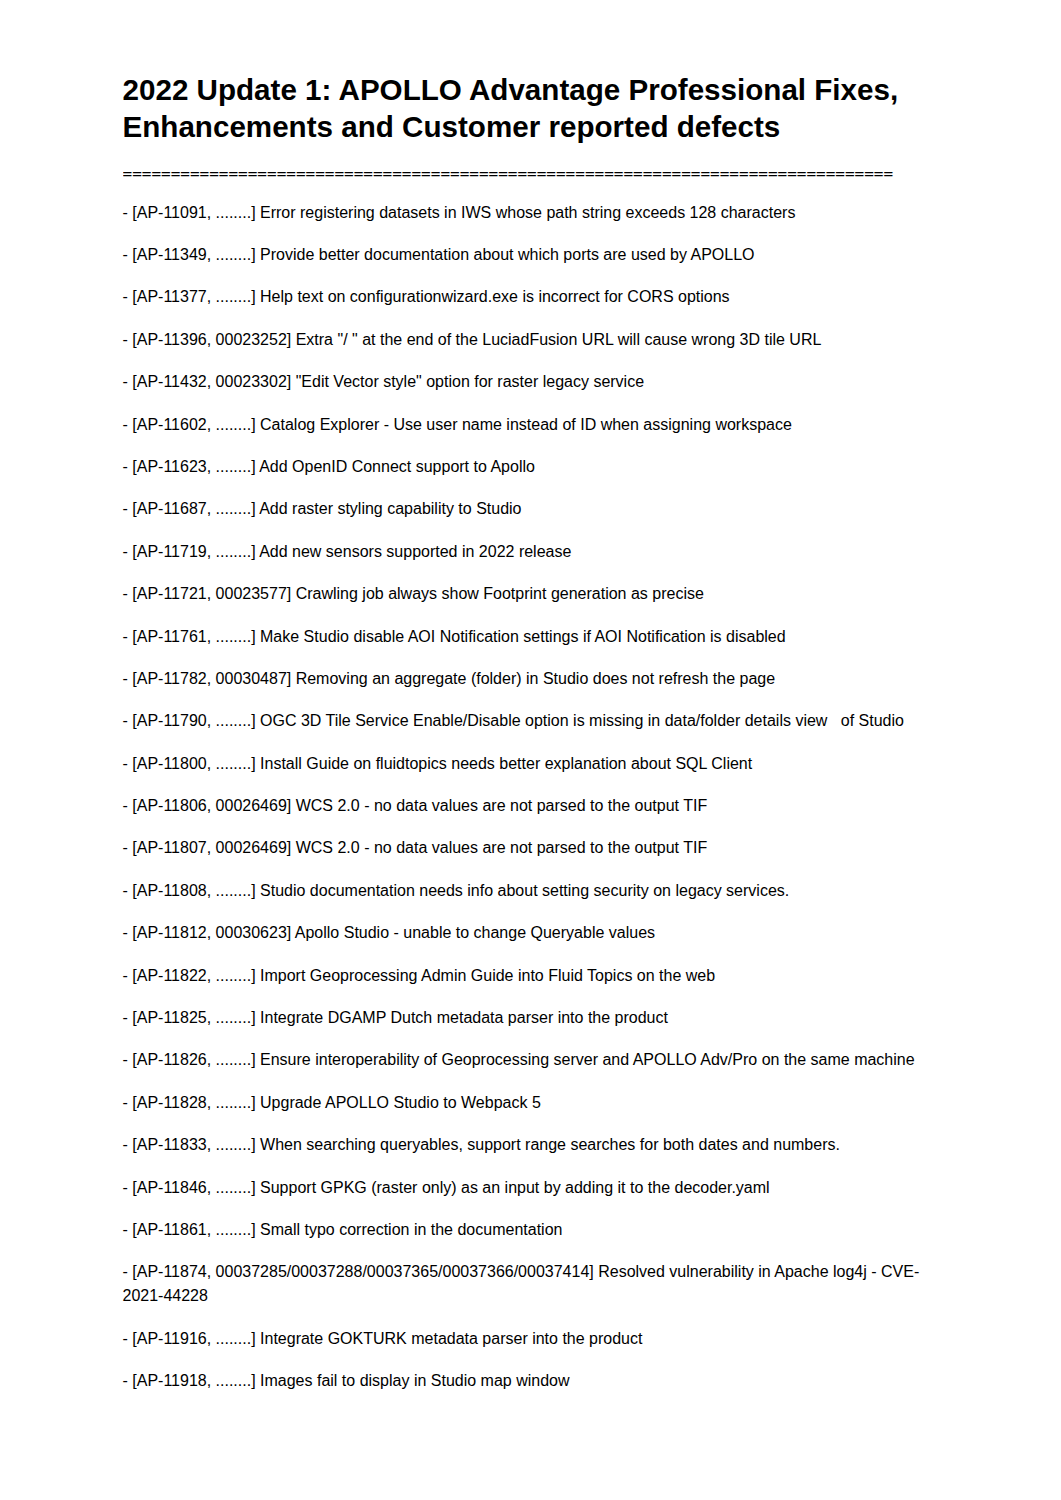2022 Update 1: APOLLO Advantage Professional Fixes, Enhancements and Customer reported defects
================================================================================
- [AP-11091, ........] Error registering datasets in IWS whose path string exceeds 128 characters
- [AP-11349, ........] Provide better documentation about which ports are used by APOLLO
- [AP-11377, ........] Help text on configurationwizard.exe is incorrect for CORS options
- [AP-11396, 00023252] Extra "/ " at the end of the LuciadFusion URL will cause wrong 3D tile URL
- [AP-11432, 00023302] "Edit Vector style" option for raster legacy service
- [AP-11602, ........] Catalog Explorer - Use user name instead of ID when assigning workspace
- [AP-11623, ........] Add OpenID Connect support to Apollo
- [AP-11687, ........] Add raster styling capability to Studio
- [AP-11719, ........] Add new sensors supported in 2022 release
- [AP-11721, 00023577] Crawling job always show Footprint generation as precise
- [AP-11761, ........] Make Studio disable AOI Notification settings if AOI Notification is disabled
- [AP-11782, 00030487] Removing an aggregate (folder) in Studio does not refresh the page
- [AP-11790, ........] OGC 3D Tile Service Enable/Disable option is missing in data/folder details view of Studio
- [AP-11800, ........] Install Guide on fluidtopics needs better explanation about SQL Client
- [AP-11806, 00026469] WCS 2.0 - no data values are not parsed to the output TIF
- [AP-11807, 00026469] WCS 2.0 - no data values are not parsed to the output TIF
- [AP-11808, ........] Studio documentation needs info about setting security on legacy services.
- [AP-11812, 00030623] Apollo Studio - unable to change Queryable values
- [AP-11822, ........] Import Geoprocessing Admin Guide into Fluid Topics on the web
- [AP-11825, ........] Integrate DGAMP Dutch metadata parser into the product
- [AP-11826, ........] Ensure interoperability of Geoprocessing server and APOLLO Adv/Pro on the same machine
- [AP-11828, ........] Upgrade APOLLO Studio to Webpack 5
- [AP-11833, ........] When searching queryables, support range searches for both dates and numbers.
- [AP-11846, ........] Support GPKG (raster only) as an input by adding it to the decoder.yaml
- [AP-11861, ........] Small typo correction in the documentation
- [AP-11874, 00037285/00037288/00037365/00037366/00037414] Resolved vulnerability in Apache log4j - CVE-2021-44228
- [AP-11916, ........] Integrate GOKTURK metadata parser into the product
- [AP-11918, ........] Images fail to display in Studio map window